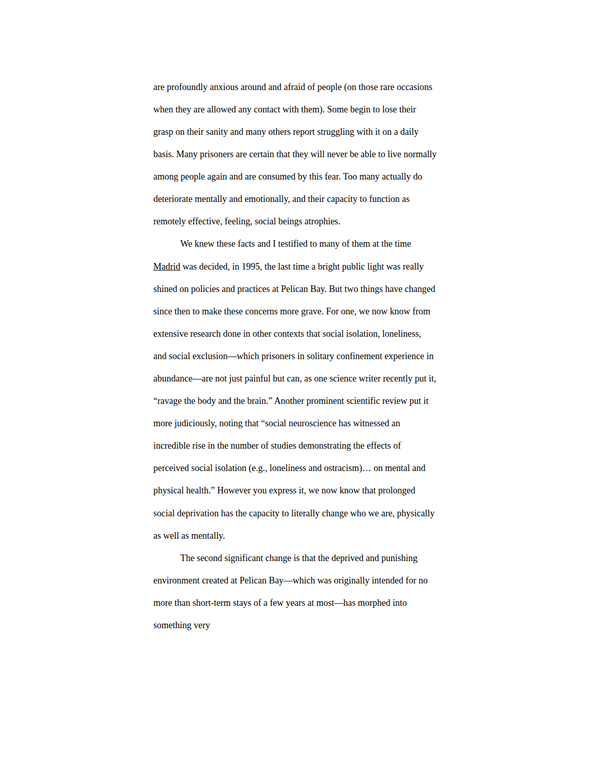are profoundly anxious around and afraid of people (on those rare occasions when they are allowed any contact with them). Some begin to lose their grasp on their sanity and many others report struggling with it on a daily basis. Many prisoners are certain that they will never be able to live normally among people again and are consumed by this fear. Too many actually do deteriorate mentally and emotionally, and their capacity to function as remotely effective, feeling, social beings atrophies.
We knew these facts and I testified to many of them at the time Madrid was decided, in 1995, the last time a bright public light was really shined on policies and practices at Pelican Bay. But two things have changed since then to make these concerns more grave. For one, we now know from extensive research done in other contexts that social isolation, loneliness, and social exclusion—which prisoners in solitary confinement experience in abundance—are not just painful but can, as one science writer recently put it, “ravage the body and the brain.” Another prominent scientific review put it more judiciously, noting that “social neuroscience has witnessed an incredible rise in the number of studies demonstrating the effects of perceived social isolation (e.g., loneliness and ostracism)… on mental and physical health.” However you express it, we now know that prolonged social deprivation has the capacity to literally change who we are, physically as well as mentally.
The second significant change is that the deprived and punishing environment created at Pelican Bay—which was originally intended for no more than short-term stays of a few years at most—has morphed into something very